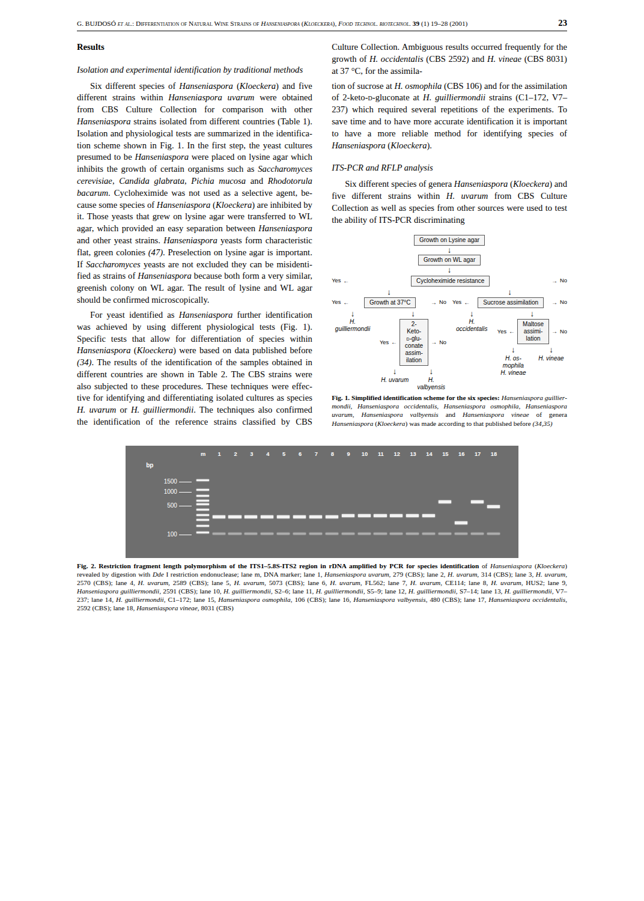G. BUJDOSÓ et al.: Differentiation of Natural Wine Strains of Hanseniaspora (Kloeckera), Food technol. biotechnol. 39 (1) 19–28 (2001)
23
Results
Isolation and experimental identification by traditional methods
Six different species of Hanseniaspora (Kloeckera) and five different strains within Hanseniaspora uvarum were obtained from CBS Culture Collection for comparison with other Hanseniaspora strains isolated from different countries (Table 1). Isolation and physiological tests are summarized in the identification scheme shown in Fig. 1. In the first step, the yeast cultures presumed to be Hanseniaspora were placed on lysine agar which inhibits the growth of certain organisms such as Saccharomyces cerevisiae, Candida glabrata, Pichia mucosa and Rhodotorula bacarum. Cycloheximide was not used as a selective agent, because some species of Hanseniaspora (Kloeckera) are inhibited by it. Those yeasts that grew on lysine agar were transferred to WL agar, which provided an easy separation between Hanseniaspora and other yeast strains. Hanseniaspora yeasts form characteristic flat, green colonies (47). Preselection on lysine agar is important. If Saccharomyces yeasts are not excluded they can be misidentified as strains of Hanseniaspora because both form a very similar, greenish colony on WL agar. The result of lysine and WL agar should be confirmed microscopically.
For yeast identified as Hanseniaspora further identification was achieved by using different physiological tests (Fig. 1). Specific tests that allow for differentiation of species within Hanseniaspora (Kloeckera) were based on data published before (34). The results of the identification of the samples obtained in different countries are shown in Table 2. The CBS strains were also subjected to these procedures. These techniques were effective for identifying and differentiating isolated cultures as species H. uvarum or H. guilliermondii. The techniques also confirmed the identification of the reference strains classified by CBS Culture Collection. Ambiguous results occurred frequently for the growth of H. occidentalis (CBS 2592) and H. vineae (CBS 8031) at 37 °C, for the assimila-
tion of sucrose at H. osmophila (CBS 106) and for the assimilation of 2-keto-d-gluconate at H. guilliermondii strains (C1–172, V7–237) which required several repetitions of the experiments. To save time and to have more accurate identification it is important to have a more reliable method for identifying species of Hanseniaspora (Kloeckera).
ITS-PCR and RFLP analysis
Six different species of genera Hanseniaspora (Kloeckera) and five different strains within H. uvarum from CBS Culture Collection as well as species from other sources were used to test the ability of ITS-PCR discriminating
Growth on Lysine agar
↓
Growth on WL agar
↓
Yes ← Cycloheximide resistance → No
↓
Yes ← Growth at 37°C → No
↓
H. guilliermondii
↓
Yes ← 2-Keto-d-gluconate assimilation → No
↓
H. uvarum
↓
H. valbyensis
↓
Yes ← Sucrose assimilation → No
↓
H. occidentalis
↓
Yes ← Maltose assimilation → No
↓
H. osmophila
H. vineae
↓
H. vineae
Fig. 1. Simplified identification scheme for the six species: Hanseniaspora guilliermondii, Hanseniaspora occidentalis, Hanseniaspora osmophila, Hanseniaspora uvarum, Hanseniaspora valbyensis and Hanseniaspora vineae of genera Hanseniaspora (Kloeckera) was made according to that published before (34,35)
m 1 2 3 4 5 6 7 8 9 10 11 12 13 14 15 16 17 18
bp 1500 1000 500 100
Fig. 2. Restriction fragment length polymorphism of the ITS1–5.8S-ITS2 region in rDNA amplified by PCR for species identification of Hanseniaspora (Kloeckera) revealed by digestion with Dde I restriction endonuclease; lane m, DNA marker; lane 1, Hanseniaspora uvarum, 279 (CBS); lane 2, H. uvarum, 314 (CBS); lane 3, H. uvarum, 2570 (CBS); lane 4, H. uvarum, 2589 (CBS); lane 5, H. uvarum, 5073 (CBS); lane 6, H. uvarum, FL562; lane 7, H. uvarum, CE114; lane 8, H. uvarum, HUS2; lane 9, Hanseniaspora guilliermondii, 2591 (CBS); lane 10, H. guilliermondii, S2–6; lane 11, H. guilliermondii, S5–9; lane 12, H. guilliermondii, S7–14; lane 13, H. guilliermondii, V7–237; lane 14, H. guilliermondii, C1–172; lane 15, Hanseniaspora osmophila, 106 (CBS); lane 16, Hanseniaspora valbyensis, 480 (CBS); lane 17, Hanseniaspora occidentalis, 2592 (CBS); lane 18, Hanseniaspora vineae, 8031 (CBS)